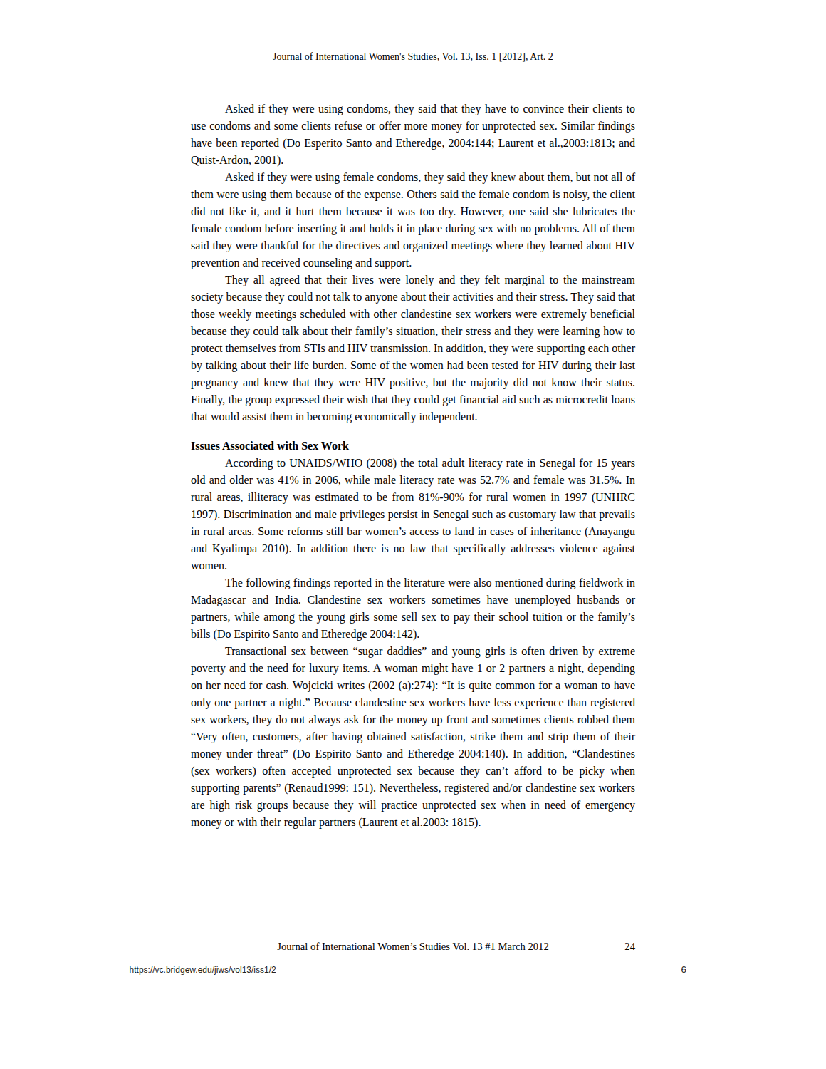Journal of International Women's Studies, Vol. 13, Iss. 1 [2012], Art. 2
Asked if they were using condoms, they said that they have to convince their clients to use condoms and some clients refuse or offer more money for unprotected sex. Similar findings have been reported (Do Esperito Santo and Etheredge, 2004:144; Laurent et al.,2003:1813; and Quist-Ardon, 2001).
Asked if they were using female condoms, they said they knew about them, but not all of them were using them because of the expense. Others said the female condom is noisy, the client did not like it, and it hurt them because it was too dry. However, one said she lubricates the female condom before inserting it and holds it in place during sex with no problems. All of them said they were thankful for the directives and organized meetings where they learned about HIV prevention and received counseling and support.
They all agreed that their lives were lonely and they felt marginal to the mainstream society because they could not talk to anyone about their activities and their stress. They said that those weekly meetings scheduled with other clandestine sex workers were extremely beneficial because they could talk about their family’s situation, their stress and they were learning how to protect themselves from STIs and HIV transmission. In addition, they were supporting each other by talking about their life burden. Some of the women had been tested for HIV during their last pregnancy and knew that they were HIV positive, but the majority did not know their status. Finally, the group expressed their wish that they could get financial aid such as microcredit loans that would assist them in becoming economically independent.
Issues Associated with Sex Work
According to UNAIDS/WHO (2008) the total adult literacy rate in Senegal for 15 years old and older was 41% in 2006, while male literacy rate was 52.7% and female was 31.5%. In rural areas, illiteracy was estimated to be from 81%-90% for rural women in 1997 (UNHRC 1997). Discrimination and male privileges persist in Senegal such as customary law that prevails in rural areas. Some reforms still bar women’s access to land in cases of inheritance (Anayangu and Kyalimpa 2010). In addition there is no law that specifically addresses violence against women.
The following findings reported in the literature were also mentioned during fieldwork in Madagascar and India. Clandestine sex workers sometimes have unemployed husbands or partners, while among the young girls some sell sex to pay their school tuition or the family’s bills (Do Espirito Santo and Etheredge 2004:142).
Transactional sex between “sugar daddies” and young girls is often driven by extreme poverty and the need for luxury items. A woman might have 1 or 2 partners a night, depending on her need for cash. Wojcicki writes (2002 (a):274): “It is quite common for a woman to have only one partner a night.” Because clandestine sex workers have less experience than registered sex workers, they do not always ask for the money up front and sometimes clients robbed them “Very often, customers, after having obtained satisfaction, strike them and strip them of their money under threat” (Do Espirito Santo and Etheredge 2004:140). In addition, “Clandestines (sex workers) often accepted unprotected sex because they can’t afford to be picky when supporting parents” (Renaud1999: 151). Nevertheless, registered and/or clandestine sex workers are high risk groups because they will practice unprotected sex when in need of emergency money or with their regular partners (Laurent et al.2003: 1815).
Journal of International Women’s Studies Vol. 13 #1 March 2012
24
https://vc.bridgew.edu/jiws/vol13/iss1/2
6